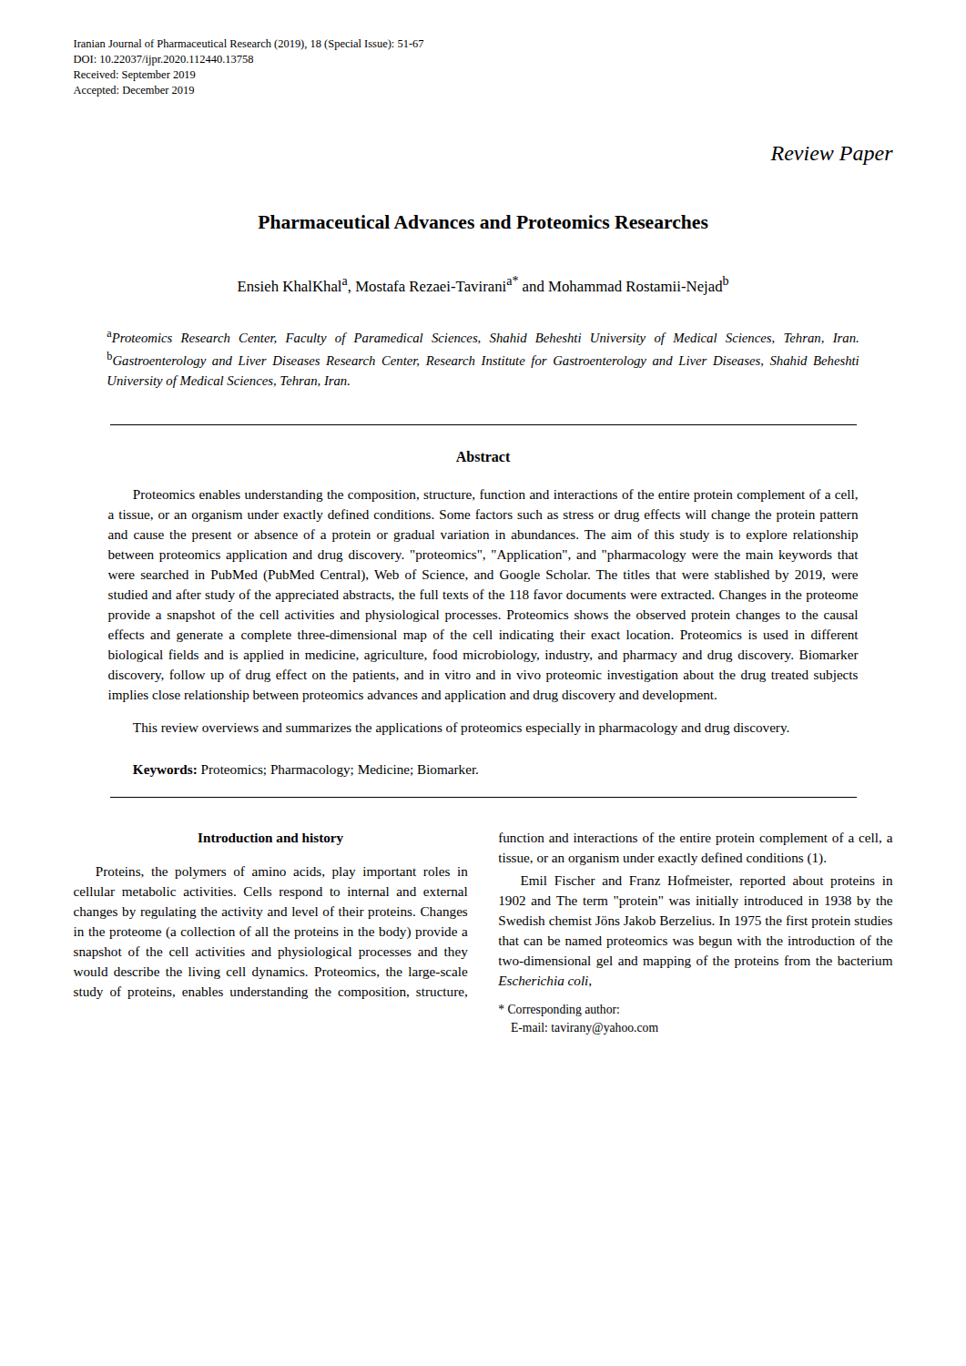Iranian Journal of Pharmaceutical Research (2019), 18 (Special Issue): 51-67
DOI: 10.22037/ijpr.2020.112440.13758
Received: September 2019
Accepted: December 2019
Review Paper
Pharmaceutical Advances and Proteomics Researches
Ensieh KhalKhala, Mostafa Rezaei-Tavirania* and Mohammad Rostamii-Nejadb
aProteomics Research Center, Faculty of Paramedical Sciences, Shahid Beheshti University of Medical Sciences, Tehran, Iran. bGastroenterology and Liver Diseases Research Center, Research Institute for Gastroenterology and Liver Diseases, Shahid Beheshti University of Medical Sciences, Tehran, Iran.
Abstract
Proteomics enables understanding the composition, structure, function and interactions of the entire protein complement of a cell, a tissue, or an organism under exactly defined conditions. Some factors such as stress or drug effects will change the protein pattern and cause the present or absence of a protein or gradual variation in abundances. The aim of this study is to explore relationship between proteomics application and drug discovery. "proteomics", "Application", and "pharmacology were the main keywords that were searched in PubMed (PubMed Central), Web of Science, and Google Scholar. The titles that were stablished by 2019, were studied and after study of the appreciated abstracts, the full texts of the 118 favor documents were extracted. Changes in the proteome provide a snapshot of the cell activities and physiological processes. Proteomics shows the observed protein changes to the causal effects and generate a complete three-dimensional map of the cell indicating their exact location. Proteomics is used in different biological fields and is applied in medicine, agriculture, food microbiology, industry, and pharmacy and drug discovery. Biomarker discovery, follow up of drug effect on the patients, and in vitro and in vivo proteomic investigation about the drug treated subjects implies close relationship between proteomics advances and application and drug discovery and development.
This review overviews and summarizes the applications of proteomics especially in pharmacology and drug discovery.
Keywords: Proteomics; Pharmacology; Medicine; Biomarker.
Introduction and history
Proteins, the polymers of amino acids, play important roles in cellular metabolic activities. Cells respond to internal and external changes by regulating the activity and level of their proteins. Changes in the proteome (a collection of all the proteins in the body) provide a snapshot of the cell activities and physiological processes and they would describe the living cell dynamics. Proteomics, the large-scale study of proteins, enables understanding the composition, structure, function and interactions of the entire protein complement of a cell, a tissue, or an organism under exactly defined conditions (1).
Emil Fischer and Franz Hofmeister, reported about proteins in 1902 and The term "protein" was initially introduced in 1938 by the Swedish chemist Jöns Jakob Berzelius. In 1975 the first protein studies that can be named proteomics was begun with the introduction of the two-dimensional gel and mapping of the proteins from the bacterium Escherichia coli,
* Corresponding author:
E-mail: tavirany@yahoo.com